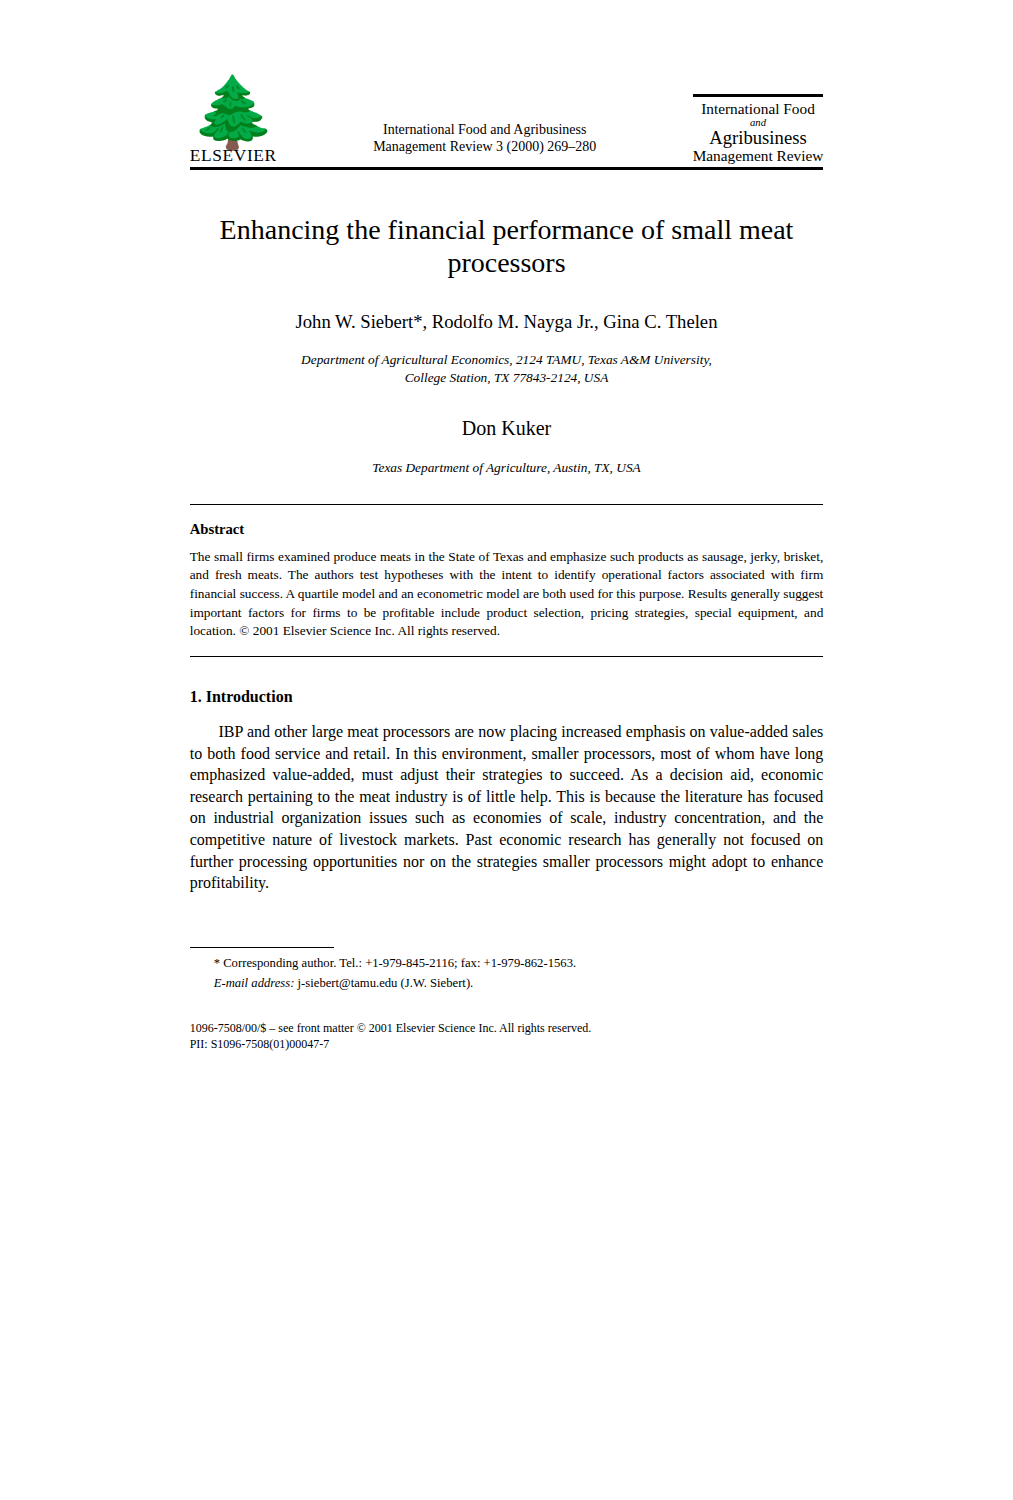🌲
ELSEVIER
International Food and Agribusiness
Management Review 3 (2000) 269–280
International Food
and
Agribusiness
Management Review
Enhancing the financial performance of small meat
processors
John W. Siebert*, Rodolfo M. Nayga Jr., Gina C. Thelen
Department of Agricultural Economics, 2124 TAMU, Texas A&M University,
College Station, TX 77843-2124, USA
Don Kuker
Texas Department of Agriculture, Austin, TX, USA
Abstract
The small firms examined produce meats in the State of Texas and emphasize such products as sausage, jerky, brisket, and fresh meats. The authors test hypotheses with the intent to identify operational factors associated with firm financial success. A quartile model and an econometric model are both used for this purpose. Results generally suggest important factors for firms to be profitable include product selection, pricing strategies, special equipment, and location. © 2001 Elsevier Science Inc. All rights reserved.
1. Introduction
IBP and other large meat processors are now placing increased emphasis on value-added sales to both food service and retail. In this environment, smaller processors, most of whom have long emphasized value-added, must adjust their strategies to succeed. As a decision aid, economic research pertaining to the meat industry is of little help. This is because the literature has focused on industrial organization issues such as economies of scale, industry concentration, and the competitive nature of livestock markets. Past economic research has generally not focused on further processing opportunities nor on the strategies smaller processors might adopt to enhance profitability.
* Corresponding author. Tel.: +1-979-845-2116; fax: +1-979-862-1563.
E-mail address: j-siebert@tamu.edu (J.W. Siebert).
1096-7508/00/$ – see front matter © 2001 Elsevier Science Inc. All rights reserved.
PII: S1096-7508(01)00047-7